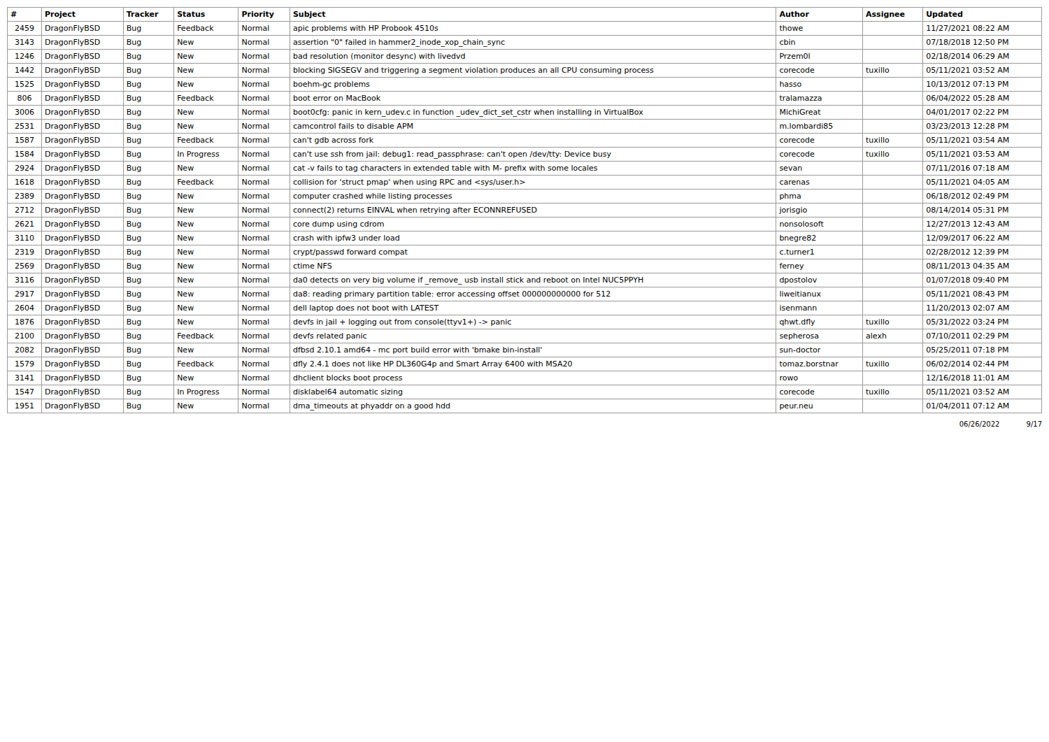| # | Project | Tracker | Status | Priority | Subject | Author | Assignee | Updated |
| --- | --- | --- | --- | --- | --- | --- | --- | --- |
| 2459 | DragonFlyBSD | Bug | Feedback | Normal | apic problems with HP Probook 4510s | thowe | | 11/27/2021 08:22 AM |
| 3143 | DragonFlyBSD | Bug | New | Normal | assertion "0" failed in hammer2_inode_xop_chain_sync | cbin | | 07/18/2018 12:50 PM |
| 1246 | DragonFlyBSD | Bug | New | Normal | bad resolution (monitor desync) with livedvd | Przem0l | | 02/18/2014 06:29 AM |
| 1442 | DragonFlyBSD | Bug | New | Normal | blocking SIGSEGV and triggering a segment violation produces an all CPU consuming process | corecode | tuxillo | 05/11/2021 03:52 AM |
| 1525 | DragonFlyBSD | Bug | New | Normal | boehm-gc problems | hasso | | 10/13/2012 07:13 PM |
| 806 | DragonFlyBSD | Bug | Feedback | Normal | boot error on MacBook | tralamazza | | 06/04/2022 05:28 AM |
| 3006 | DragonFlyBSD | Bug | New | Normal | boot0cfg: panic in kern_udev.c in function _udev_dict_set_cstr when installing in VirtualBox | MichiGreat | | 04/01/2017 02:22 PM |
| 2531 | DragonFlyBSD | Bug | New | Normal | camcontrol fails to disable APM | m.lombardi85 | | 03/23/2013 12:28 PM |
| 1587 | DragonFlyBSD | Bug | Feedback | Normal | can't gdb across fork | corecode | tuxillo | 05/11/2021 03:54 AM |
| 1584 | DragonFlyBSD | Bug | In Progress | Normal | can't use ssh from jail: debug1: read_passphrase: can't open /dev/tty: Device busy | corecode | tuxillo | 05/11/2021 03:53 AM |
| 2924 | DragonFlyBSD | Bug | New | Normal | cat -v fails to tag characters in extended table with M- prefix with some locales | sevan | | 07/11/2016 07:18 AM |
| 1618 | DragonFlyBSD | Bug | Feedback | Normal | collision for 'struct pmap' when using RPC and <sys/user.h> | carenas | | 05/11/2021 04:05 AM |
| 2389 | DragonFlyBSD | Bug | New | Normal | computer crashed while listing processes | phma | | 06/18/2012 02:49 PM |
| 2712 | DragonFlyBSD | Bug | New | Normal | connect(2) returns EINVAL when retrying after ECONNREFUSED | jorisgio | | 08/14/2014 05:31 PM |
| 2621 | DragonFlyBSD | Bug | New | Normal | core dump using cdrom | nonsolosoft | | 12/27/2013 12:43 AM |
| 3110 | DragonFlyBSD | Bug | New | Normal | crash with ipfw3 under load | bnegre82 | | 12/09/2017 06:22 AM |
| 2319 | DragonFlyBSD | Bug | New | Normal | crypt/passwd forward compat | c.turner1 | | 02/28/2012 12:39 PM |
| 2569 | DragonFlyBSD | Bug | New | Normal | ctime NFS | ferney | | 08/11/2013 04:35 AM |
| 3116 | DragonFlyBSD | Bug | New | Normal | da0 detects on very big volume if _remove_ usb install stick and reboot on Intel NUC5PPYH | dpostolov | | 01/07/2018 09:40 PM |
| 2917 | DragonFlyBSD | Bug | New | Normal | da8: reading primary partition table: error accessing offset 000000000000 for 512 | liweitianux | | 05/11/2021 08:43 PM |
| 2604 | DragonFlyBSD | Bug | New | Normal | dell laptop does not boot with LATEST | isenmann | | 11/20/2013 02:07 AM |
| 1876 | DragonFlyBSD | Bug | New | Normal | devfs in jail + logging out from console(ttyv1+) -> panic | qhwt.dfly | tuxillo | 05/31/2022 03:24 PM |
| 2100 | DragonFlyBSD | Bug | Feedback | Normal | devfs related panic | sepherosa | alexh | 07/10/2011 02:29 PM |
| 2082 | DragonFlyBSD | Bug | New | Normal | dfbsd 2.10.1 amd64 - mc port build error with 'bmake bin-install' | sun-doctor | | 05/25/2011 07:18 PM |
| 1579 | DragonFlyBSD | Bug | Feedback | Normal | dfly 2.4.1 does not like HP DL360G4p and Smart Array 6400 with MSA20 | tomaz.borstnar | tuxillo | 06/02/2014 02:44 PM |
| 3141 | DragonFlyBSD | Bug | New | Normal | dhclient blocks boot process | rowo | | 12/16/2018 11:01 AM |
| 1547 | DragonFlyBSD | Bug | In Progress | Normal | disklabel64 automatic sizing | corecode | tuxillo | 05/11/2021 03:52 AM |
| 1951 | DragonFlyBSD | Bug | New | Normal | dma_timeouts at phyaddr on a good hdd | peur.neu | | 01/04/2011 07:12 AM |
06/26/2022 9/17